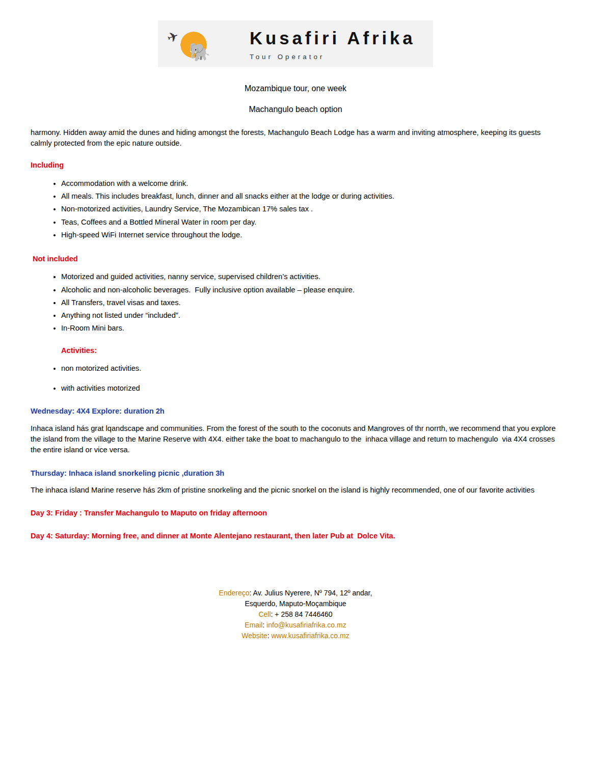✈ 🐘
Kusafiri Afrika
Tour Operator
Mozambique tour, one week
Machangulo beach option
harmony. Hidden away amid the dunes and hiding amongst the forests, Machangulo Beach Lodge has a warm and inviting atmosphere, keeping its guests calmly protected from the epic nature outside.
Including
Accommodation with a welcome drink.
All meals. This includes breakfast, lunch, dinner and all snacks either at the lodge or during activities.
Non-motorized activities, Laundry Service, The Mozambican 17% sales tax .
Teas, Coffees and a Bottled Mineral Water in room per day.
High-speed WiFi Internet service throughout the lodge.
Not included
Motorized and guided activities, nanny service, supervised children’s activities.
Alcoholic and non-alcoholic beverages. Fully inclusive option available – please enquire.
All Transfers, travel visas and taxes.
Anything not listed under “included”.
In-Room Mini bars.
Activities:
non motorized activities.
with activities motorized
Wednesday: 4X4 Explore: duration 2h
Inhaca island hás grat lqandscape and communities. From the forest of the south to the coconuts and Mangroves of thr norrth, we recommend that you explore the island from the village to the Marine Reserve with 4X4. either take the boat to machangulo to the inhaca village and return to machengulo via 4X4 crosses the entire island or vice versa.
Thursday: Inhaca island snorkeling picnic ,duration 3h
The inhaca island Marine reserve hás 2km of pristine snorkeling and the picnic snorkel on the island is highly recommended, one of our favorite activities
Day 3: Friday : Transfer Machangulo to Maputo on friday afternoon
Day 4: Saturday: Morning free, and dinner at Monte Alentejano restaurant, then later Pub at Dolce Vita.
Endereço: Av. Julius Nyerere, Nº 794, 12º andar,
Esquerdo, Maputo-Moçambique
Cell: + 258 84 7446460
Email: info@kusafiriafrika.co.mz
Website: www.kusafiriafrika.co.mz